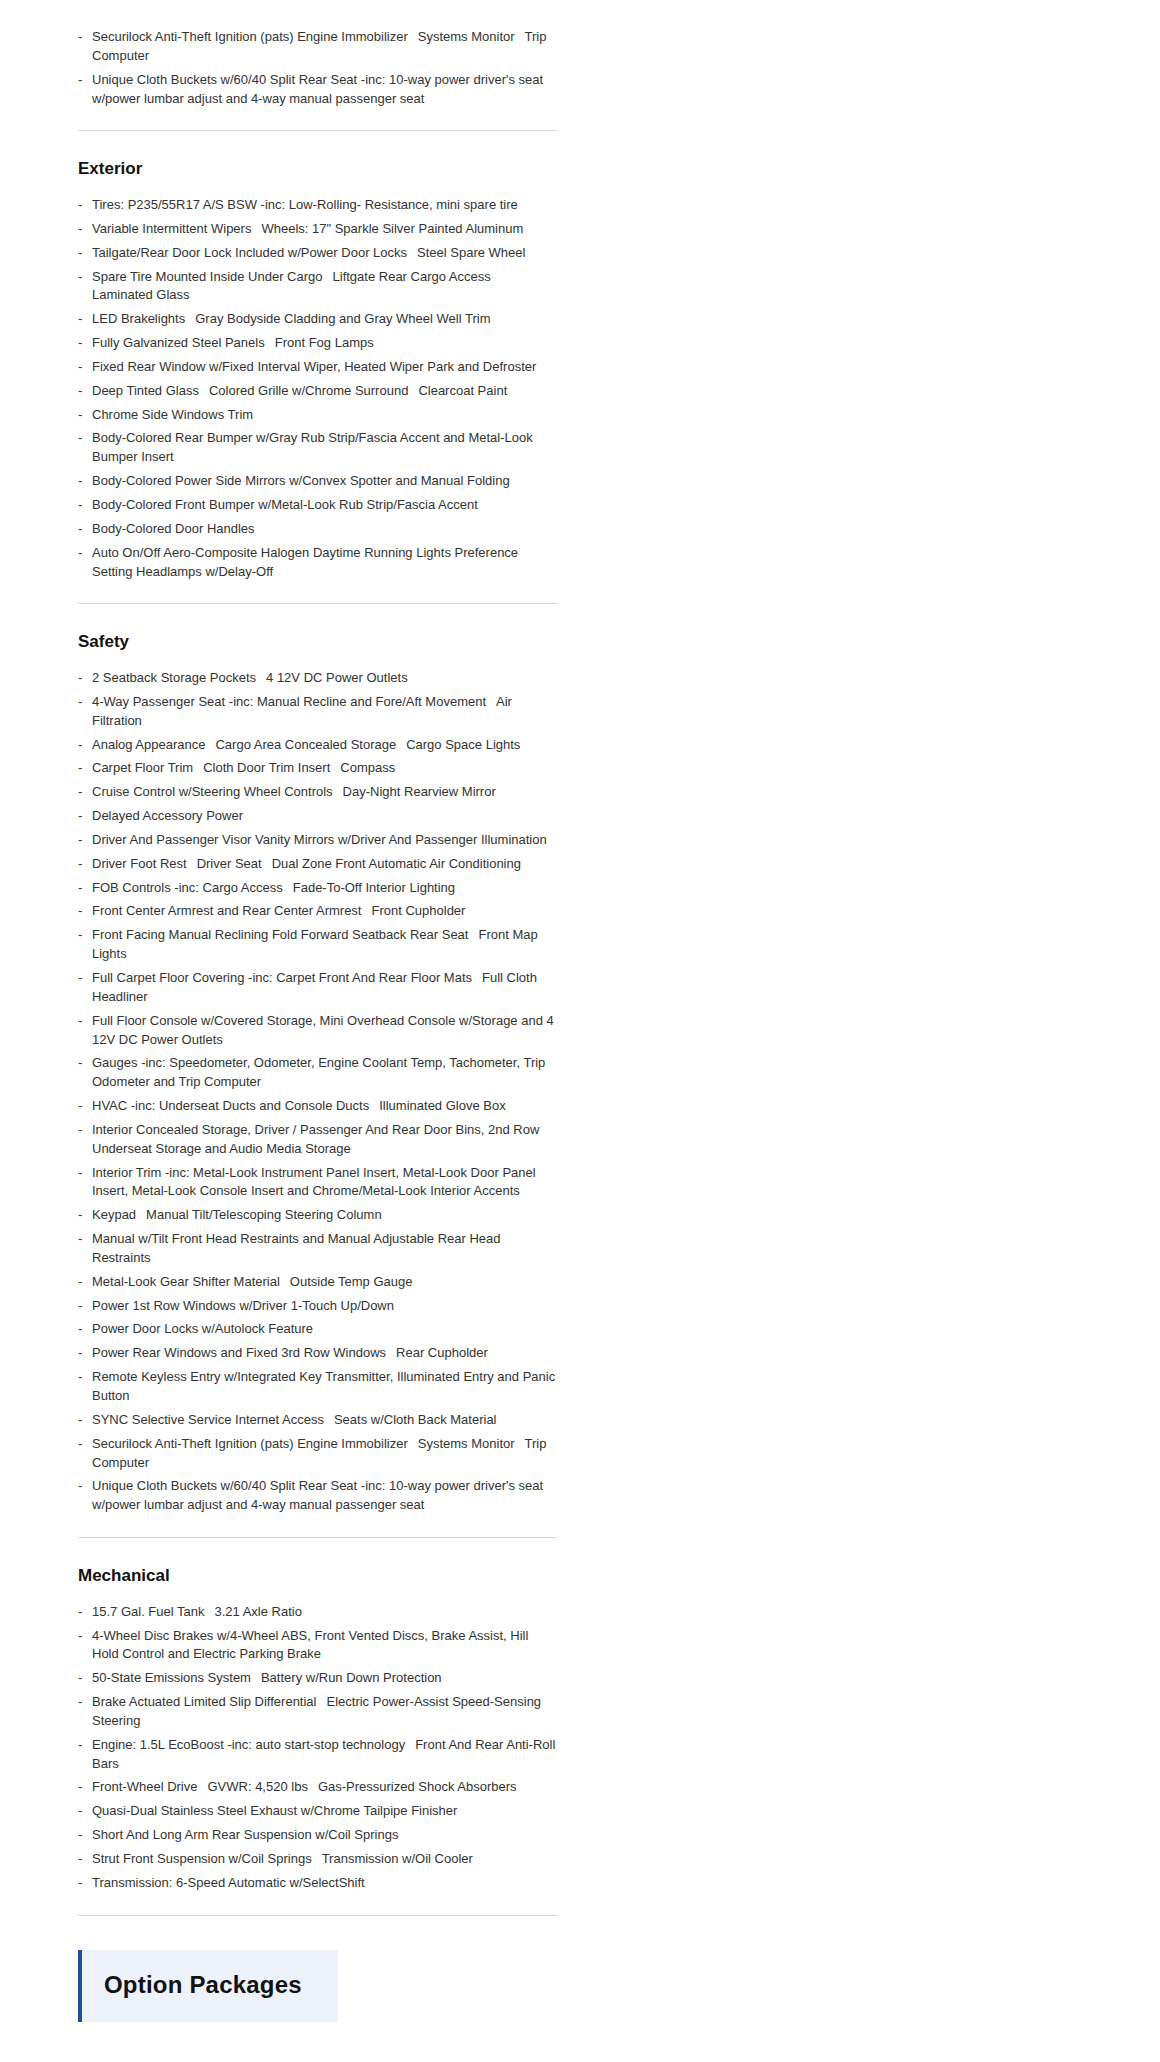Securilock Anti-Theft Ignition (pats) Engine Immobilizer Systems Monitor Trip Computer
Unique Cloth Buckets w/60/40 Split Rear Seat -inc: 10-way power driver's seat w/power lumbar adjust and 4-way manual passenger seat
Exterior
Tires: P235/55R17 A/S BSW -inc: Low-Rolling- Resistance, mini spare tire
Variable Intermittent Wipers Wheels: 17" Sparkle Silver Painted Aluminum
Tailgate/Rear Door Lock Included w/Power Door Locks Steel Spare Wheel
Spare Tire Mounted Inside Under Cargo Liftgate Rear Cargo Access Laminated Glass
LED Brakelights Gray Bodyside Cladding and Gray Wheel Well Trim
Fully Galvanized Steel Panels Front Fog Lamps
Fixed Rear Window w/Fixed Interval Wiper, Heated Wiper Park and Defroster
Deep Tinted Glass Colored Grille w/Chrome Surround Clearcoat Paint
Chrome Side Windows Trim
Body-Colored Rear Bumper w/Gray Rub Strip/Fascia Accent and Metal-Look Bumper Insert
Body-Colored Power Side Mirrors w/Convex Spotter and Manual Folding
Body-Colored Front Bumper w/Metal-Look Rub Strip/Fascia Accent
Body-Colored Door Handles
Auto On/Off Aero-Composite Halogen Daytime Running Lights Preference Setting Headlamps w/Delay-Off
Safety
2 Seatback Storage Pockets 4 12V DC Power Outlets
4-Way Passenger Seat -inc: Manual Recline and Fore/Aft Movement Air Filtration
Analog Appearance Cargo Area Concealed Storage Cargo Space Lights
Carpet Floor Trim Cloth Door Trim Insert Compass
Cruise Control w/Steering Wheel Controls Day-Night Rearview Mirror
Delayed Accessory Power
Driver And Passenger Visor Vanity Mirrors w/Driver And Passenger Illumination
Driver Foot Rest Driver Seat Dual Zone Front Automatic Air Conditioning
FOB Controls -inc: Cargo Access Fade-To-Off Interior Lighting
Front Center Armrest and Rear Center Armrest Front Cupholder
Front Facing Manual Reclining Fold Forward Seatback Rear Seat Front Map Lights
Full Carpet Floor Covering -inc: Carpet Front And Rear Floor Mats Full Cloth Headliner
Full Floor Console w/Covered Storage, Mini Overhead Console w/Storage and 4 12V DC Power Outlets
Gauges -inc: Speedometer, Odometer, Engine Coolant Temp, Tachometer, Trip Odometer and Trip Computer
HVAC -inc: Underseat Ducts and Console Ducts Illuminated Glove Box
Interior Concealed Storage, Driver / Passenger And Rear Door Bins, 2nd Row Underseat Storage and Audio Media Storage
Interior Trim -inc: Metal-Look Instrument Panel Insert, Metal-Look Door Panel Insert, Metal-Look Console Insert and Chrome/Metal-Look Interior Accents
Keypad Manual Tilt/Telescoping Steering Column
Manual w/Tilt Front Head Restraints and Manual Adjustable Rear Head Restraints
Metal-Look Gear Shifter Material Outside Temp Gauge
Power 1st Row Windows w/Driver 1-Touch Up/Down
Power Door Locks w/Autolock Feature
Power Rear Windows and Fixed 3rd Row Windows Rear Cupholder
Remote Keyless Entry w/Integrated Key Transmitter, Illuminated Entry and Panic Button
SYNC Selective Service Internet Access Seats w/Cloth Back Material
Securilock Anti-Theft Ignition (pats) Engine Immobilizer Systems Monitor Trip Computer
Unique Cloth Buckets w/60/40 Split Rear Seat -inc: 10-way power driver's seat w/power lumbar adjust and 4-way manual passenger seat
Mechanical
15.7 Gal. Fuel Tank 3.21 Axle Ratio
4-Wheel Disc Brakes w/4-Wheel ABS, Front Vented Discs, Brake Assist, Hill Hold Control and Electric Parking Brake
50-State Emissions System Battery w/Run Down Protection
Brake Actuated Limited Slip Differential Electric Power-Assist Speed-Sensing Steering
Engine: 1.5L EcoBoost -inc: auto start-stop technology Front And Rear Anti-Roll Bars
Front-Wheel Drive GVWR: 4,520 lbs Gas-Pressurized Shock Absorbers
Quasi-Dual Stainless Steel Exhaust w/Chrome Tailpipe Finisher
Short And Long Arm Rear Suspension w/Coil Springs
Strut Front Suspension w/Coil Springs Transmission w/Oil Cooler
Transmission: 6-Speed Automatic w/SelectShift
Option Packages